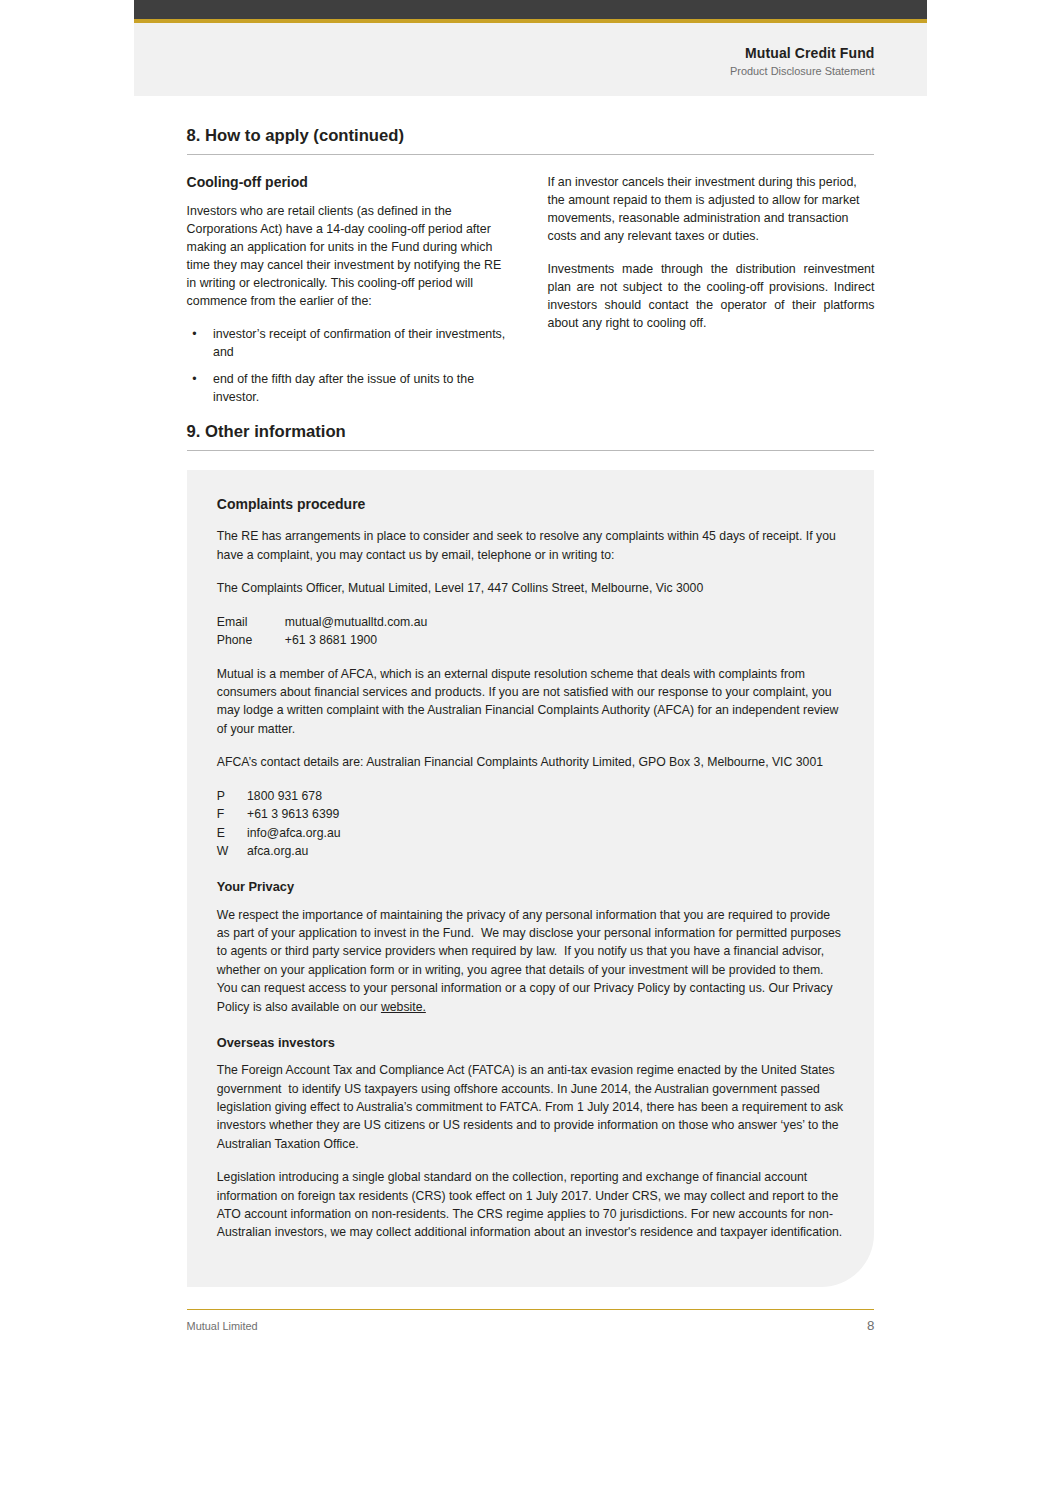Mutual Credit Fund
Product Disclosure Statement
8. How to apply (continued)
Cooling-off period
Investors who are retail clients (as defined in the Corporations Act) have a 14-day cooling-off period after making an application for units in the Fund during which time they may cancel their investment by notifying the RE in writing or electronically. This cooling-off period will commence from the earlier of the:
investor’s receipt of confirmation of their investments, and
end of the fifth day after the issue of units to the investor.
If an investor cancels their investment during this period, the amount repaid to them is adjusted to allow for market movements, reasonable administration and transaction costs and any relevant taxes or duties.
Investments made through the distribution reinvestment plan are not subject to the cooling-off provisions. Indirect investors should contact the operator of their platforms about any right to cooling off.
9. Other information
Complaints procedure
The RE has arrangements in place to consider and seek to resolve any complaints within 45 days of receipt. If you have a complaint, you may contact us by email, telephone or in writing to:
The Complaints Officer, Mutual Limited, Level 17, 447 Collins Street, Melbourne, Vic 3000
Email
mutual@mutualltd.com.au
Phone
+61 3 8681 1900
Mutual is a member of AFCA, which is an external dispute resolution scheme that deals with complaints from consumers about financial services and products. If you are not satisfied with our response to your complaint, you may lodge a written complaint with the Australian Financial Complaints Authority (AFCA) for an independent review of your matter.
AFCA’s contact details are: Australian Financial Complaints Authority Limited, GPO Box 3, Melbourne, VIC 3001
P
1800 931 678
F
+61 3 9613 6399
E
info@afca.org.au
W
afca.org.au
Your Privacy
We respect the importance of maintaining the privacy of any personal information that you are required to provide as part of your application to invest in the Fund. We may disclose your personal information for permitted purposes to agents or third party service providers when required by law. If you notify us that you have a financial advisor, whether on your application form or in writing, you agree that details of your investment will be provided to them. You can request access to your personal information or a copy of our Privacy Policy by contacting us. Our Privacy Policy is also available on our website.
Overseas investors
The Foreign Account Tax and Compliance Act (FATCA) is an anti-tax evasion regime enacted by the United States government to identify US taxpayers using offshore accounts. In June 2014, the Australian government passed legislation giving effect to Australia’s commitment to FATCA. From 1 July 2014, there has been a requirement to ask investors whether they are US citizens or US residents and to provide information on those who answer ‘yes’ to the Australian Taxation Office.
Legislation introducing a single global standard on the collection, reporting and exchange of financial account information on foreign tax residents (CRS) took effect on 1 July 2017. Under CRS, we may collect and report to the ATO account information on non-residents. The CRS regime applies to 70 jurisdictions. For new accounts for non-Australian investors, we may collect additional information about an investor's residence and taxpayer identification.
Mutual Limited
8